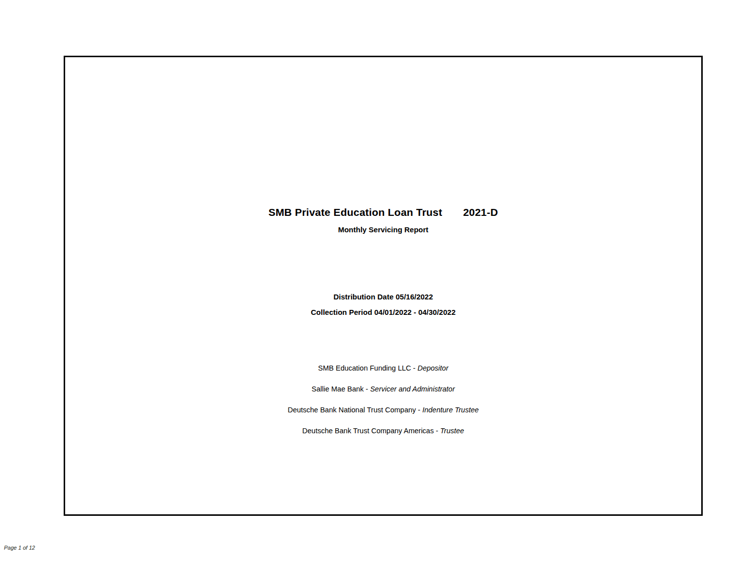SMB Private Education Loan Trust2021-D
Monthly Servicing Report
Distribution Date 05/16/2022
Collection Period 04/01/2022 - 04/30/2022
SMB Education Funding LLC - Depositor
Sallie Mae Bank - Servicer and Administrator
Deutsche Bank National Trust Company - Indenture Trustee
Deutsche Bank Trust Company Americas - Trustee
Page 1 of 12